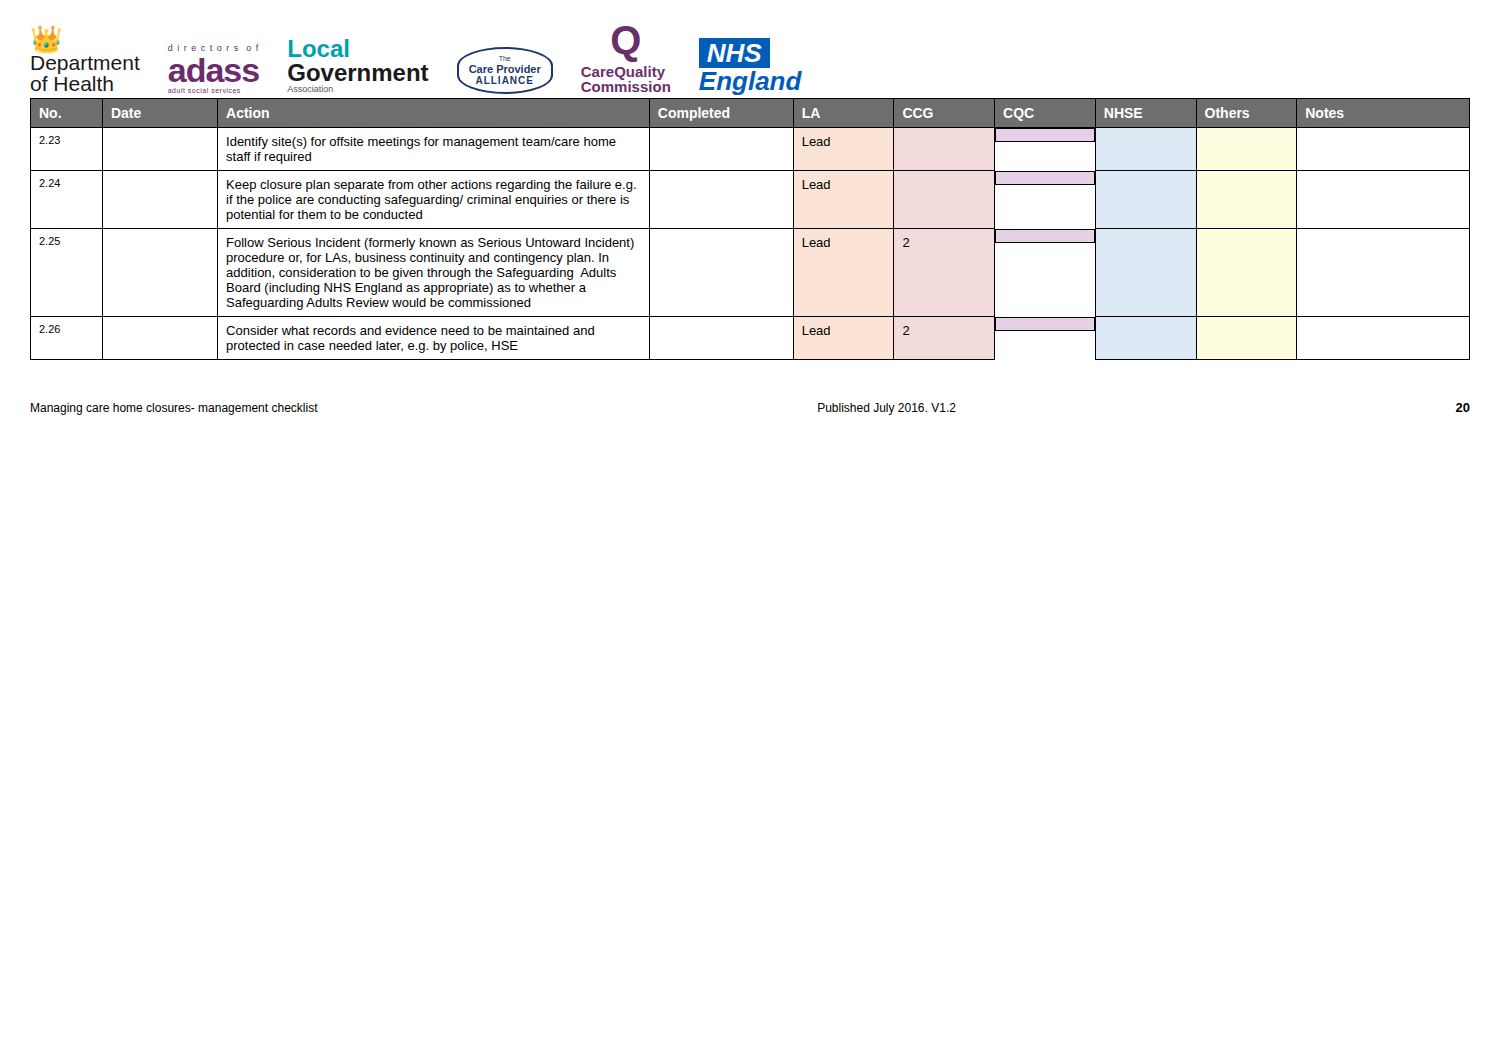👑
Department
of Health
d i r e c t o r s o f
adass
adult social services
Local
Government
Association
The
Care Provider
ALLIANCE
Q
CareQuality
Commission
NHS
England
| No. | Date | Action | Completed | LA | CCG | CQC | NHSE | Others | Notes |
| --- | --- | --- | --- | --- | --- | --- | --- | --- | --- |
| 2.23 | | Identify site(s) for offsite meetings for management team/care home staff if required | | Lead | | | | | |
| 2.24 | | Keep closure plan separate from other actions regarding the failure e.g. if the police are conducting safeguarding/ criminal enquiries or there is potential for them to be conducted | | Lead | | | | | |
| 2.25 | | Follow Serious Incident (formerly known as Serious Untoward Incident) procedure or, for LAs, business continuity and contingency plan. In addition, consideration to be given through the Safeguarding Adults Board (including NHS England as appropriate) as to whether a Safeguarding Adults Review would be commissioned | | Lead | 2 | | | | |
| 2.26 | | Consider what records and evidence need to be maintained and protected in case needed later, e.g. by police, HSE | | Lead | 2 | | | | |
Managing care home closures- management checklist
Published July 2016. V1.2
20